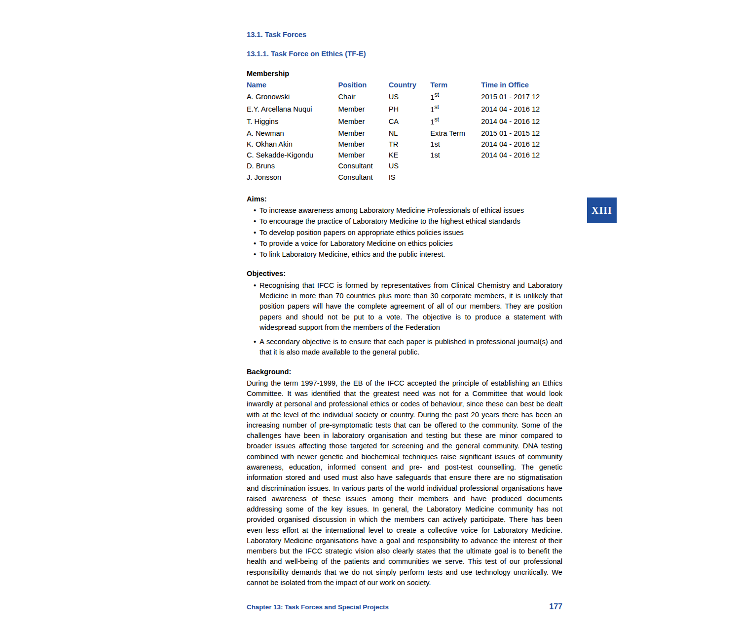XIII
13.1. Task Forces
13.1.1. Task Force on Ethics (TF-E)
Membership
| Name | Position | Country | Term | Time in Office |
| --- | --- | --- | --- | --- |
| A. Gronowski | Chair | US | 1 st | 2015 01 - 2017 12 |
| E.Y. Arcellana Nuqui | Member | PH | 1 st | 2014 04 - 2016 12 |
| T. Higgins | Member | CA | 1 st | 2014 04 - 2016 12 |
| A. Newman | Member | NL | Extra Term | 2015 01 - 2015 12 |
| K. Okhan Akin | Member | TR | 1st | 2014 04 - 2016 12 |
| C. Sekadde-Kigondu | Member | KE | 1st | 2014 04 - 2016 12 |
| D. Bruns | Consultant | US | | |
| J. Jonsson | Consultant | IS | | |
Aims:
To increase awareness among Laboratory Medicine Professionals of ethical issues
To encourage the practice of Laboratory Medicine to the highest ethical standards
To develop position papers on appropriate ethics policies issues
To provide a voice for Laboratory Medicine on ethics policies
To link Laboratory Medicine, ethics and the public interest.
Objectives:
Recognising that IFCC is formed by representatives from Clinical Chemistry and Laboratory Medicine in more than 70 countries plus more than 30 corporate members, it is unlikely that position papers will have the complete agreement of all of our members. They are position papers and should not be put to a vote. The objective is to produce a statement with widespread support from the members of the Federation
A secondary objective is to ensure that each paper is published in professional journal(s) and that it is also made available to the general public.
Background:
During the term 1997-1999, the EB of the IFCC accepted the principle of establishing an Ethics Committee. It was identified that the greatest need was not for a Committee that would look inwardly at personal and professional ethics or codes of behaviour, since these can best be dealt with at the level of the individual society or country. During the past 20 years there has been an increasing number of pre-symptomatic tests that can be offered to the community. Some of the challenges have been in laboratory organisation and testing but these are minor compared to broader issues affecting those targeted for screening and the general community. DNA testing combined with newer genetic and biochemical techniques raise significant issues of community awareness, education, informed consent and pre- and post-test counselling. The genetic information stored and used must also have safeguards that ensure there are no stigmatisation and discrimination issues. In various parts of the world individual professional organisations have raised awareness of these issues among their members and have produced documents addressing some of the key issues. In general, the Laboratory Medicine community has not provided organised discussion in which the members can actively participate. There has been even less effort at the international level to create a collective voice for Laboratory Medicine. Laboratory Medicine organisations have a goal and responsibility to advance the interest of their members but the IFCC strategic vision also clearly states that the ultimate goal is to benefit the health and well-being of the patients and communities we serve. This test of our professional responsibility demands that we do not simply perform tests and use technology uncritically. We cannot be isolated from the impact of our work on society.
Chapter 13: Task Forces and Special Projects 177